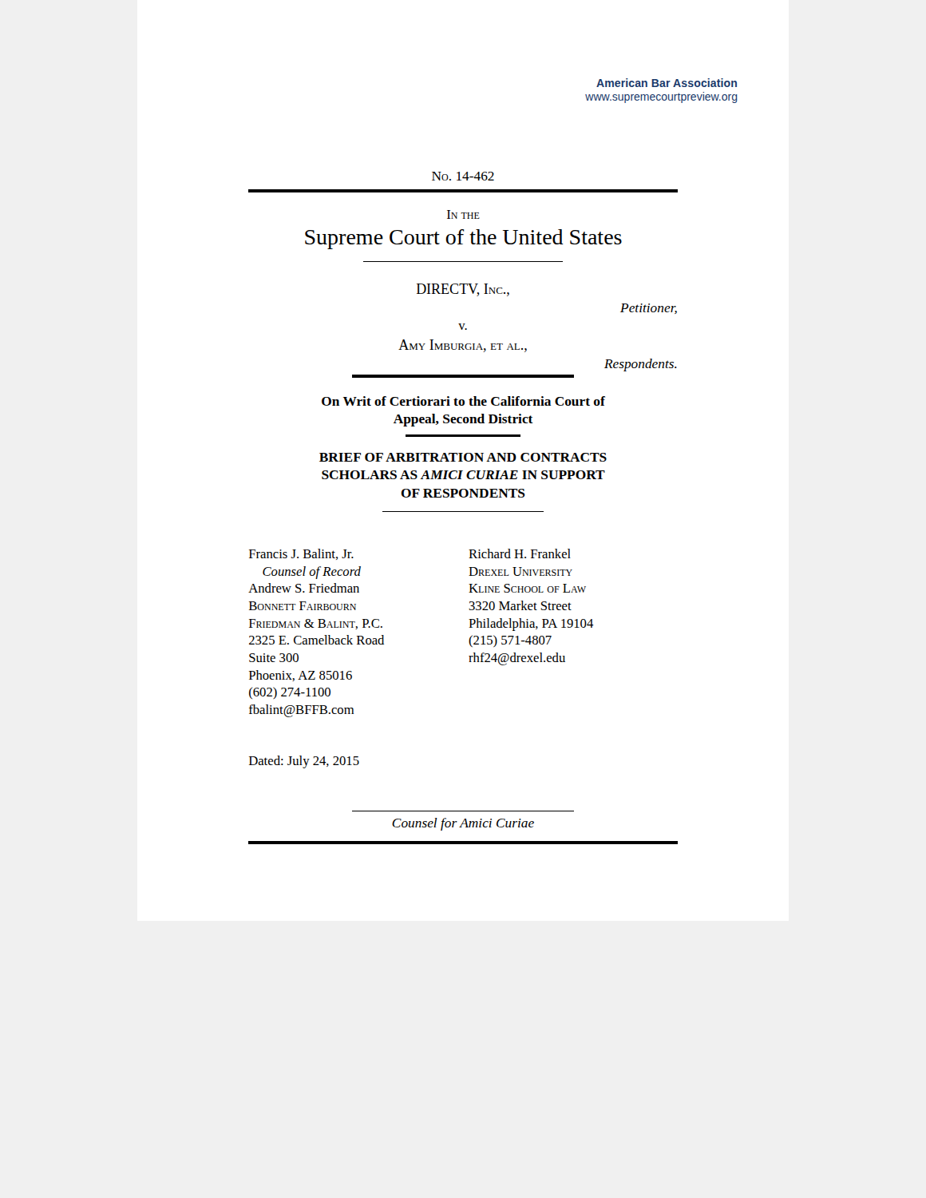American Bar Association
www.supremecourtpreview.org
No. 14-462
In the
Supreme Court of the United States
DIRECTV, Inc.,
Petitioner,
v.
Amy Imburgia, et al.,
Respondents.
On Writ of Certiorari to the California Court of
Appeal, Second District
BRIEF OF ARBITRATION AND CONTRACTS
SCHOLARS AS AMICI CURIAE IN SUPPORT
OF RESPONDENTS
Francis J. Balint, Jr.
Counsel of Record
Andrew S. Friedman
Bonnett Fairbourn
Friedman & Balint, P.C.
2325 E. Camelback Road
Suite 300
Phoenix, AZ 85016
(602) 274-1100
fbalint@BFFB.com
Richard H. Frankel
Drexel University
Kline School of Law
3320 Market Street
Philadelphia, PA 19104
(215) 571-4807
rhf24@drexel.edu
Dated: July 24, 2015
Counsel for Amici Curiae